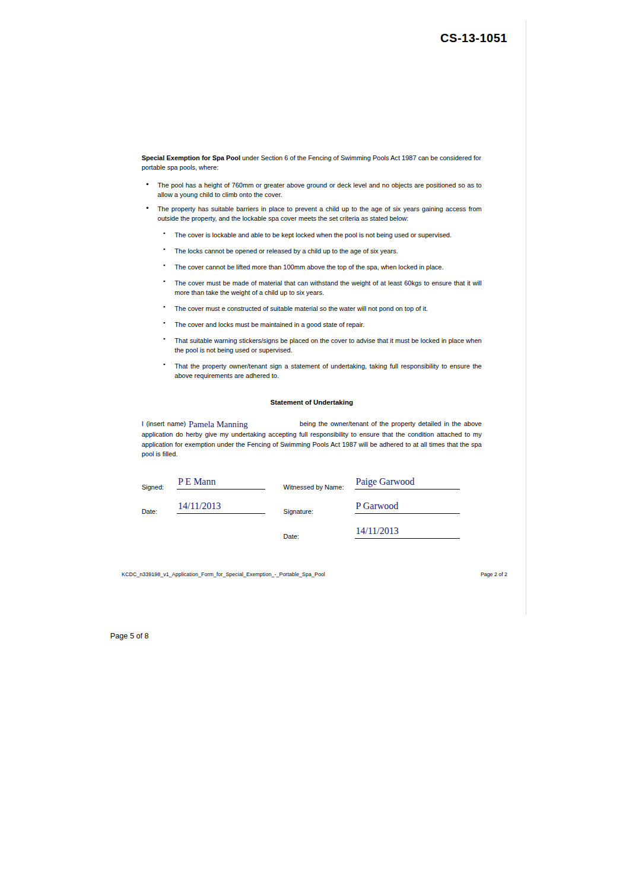CS-13-1051
Special Exemption for Spa Pool under Section 6 of the Fencing of Swimming Pools Act 1987 can be considered for portable spa pools, where:
The pool has a height of 760mm or greater above ground or deck level and no objects are positioned so as to allow a young child to climb onto the cover.
The property has suitable barriers in place to prevent a child up to the age of six years gaining access from outside the property, and the lockable spa cover meets the set criteria as stated below:
The cover is lockable and able to be kept locked when the pool is not being used or supervised.
The locks cannot be opened or released by a child up to the age of six years.
The cover cannot be lifted more than 100mm above the top of the spa, when locked in place.
The cover must be made of material that can withstand the weight of at least 60kgs to ensure that it will more than take the weight of a child up to six years.
The cover must e constructed of suitable material so the water will not pond on top of it.
The cover and locks must be maintained in a good state of repair.
That suitable warning stickers/signs be placed on the cover to advise that it must be locked in place when the pool is not being used or supervised.
That the property owner/tenant sign a statement of undertaking, taking full responsibility to ensure the above requirements are adhered to.
Statement of Undertaking
I (insert name) Pamela Manning being the owner/tenant of the property detailed in the above application do herby give my undertaking accepting full responsibility to ensure that the condition attached to my application for exemption under the Fencing of Swimming Pools Act 1987 will be adhered to at all times that the spa pool is filled.
| Signed: | P E Mann | Witnessed by Name: | Paige Garwood |
| Date: | 14/11/2013 | Signature: | P Garwood |
| | | Date: | 14/11/2013 |
KCDC_n339198_v1_Application_Form_for_Special_Exemption_-_Portable_Spa_Pool Page 2 of 2
Page 5 of 8